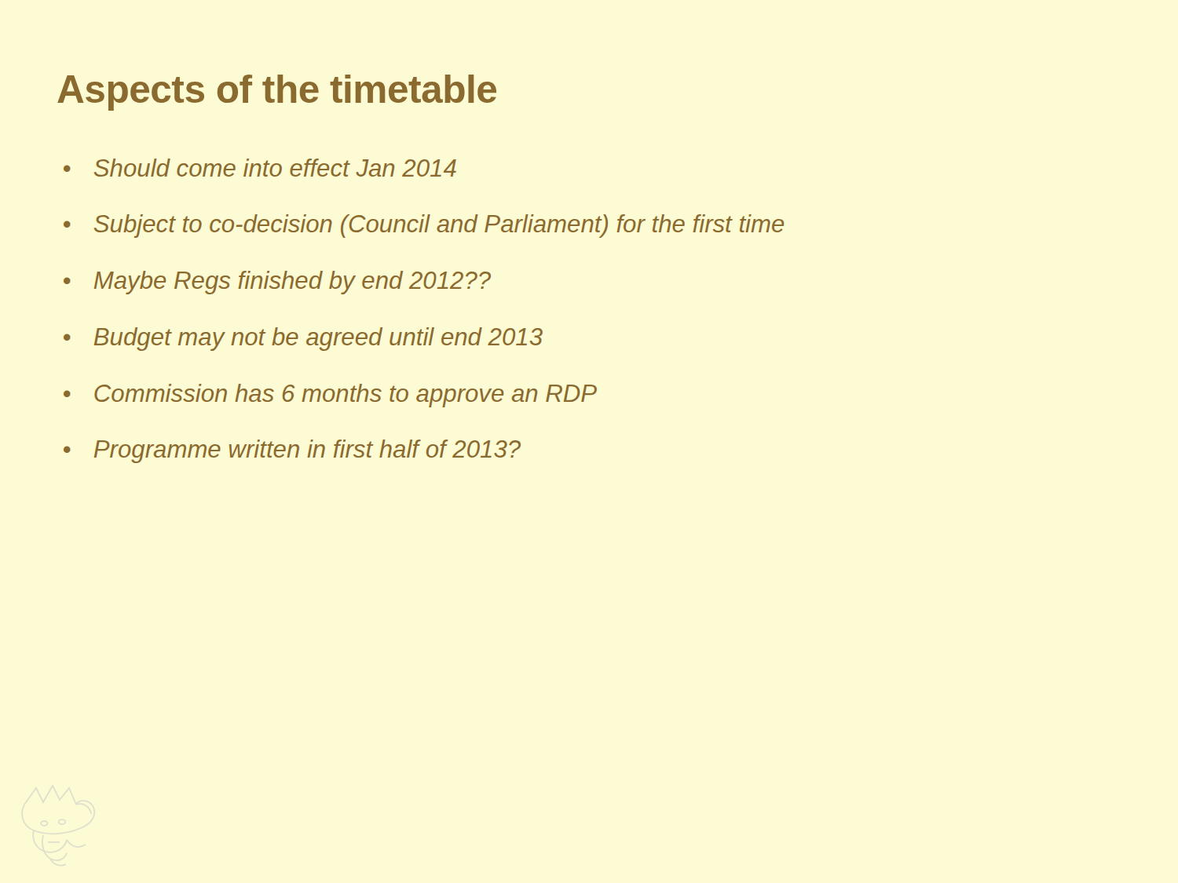Aspects of the timetable
Should come into effect Jan 2014
Subject to co-decision (Council and Parliament) for the first time
Maybe Regs finished by end 2012??
Budget may not be agreed until end 2013
Commission has 6 months to approve an RDP
Programme written in first half of 2013?